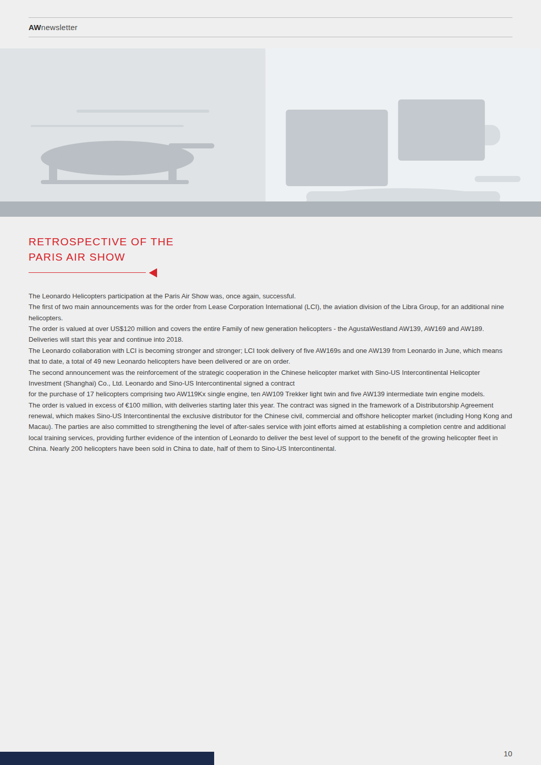AW newsletter
Retrospective of the
Paris Air Show
The Leonardo Helicopters participation at the Paris Air Show was, once again, successful.
The first of two main announcements was for the order from Lease Corporation International (LCI), the aviation division of the Libra Group, for an additional nine helicopters.
The order is valued at over US$120 million and covers the entire Family of new generation helicopters - the AgustaWestland AW139, AW169 and AW189. Deliveries will start this year and continue into 2018.
The Leonardo collaboration with LCI is becoming stronger and stronger; LCI took delivery of five AW169s and one AW139 from Leonardo in June, which means that to date, a total of 49 new Leonardo helicopters have been delivered or are on order.
The second announcement was the reinforcement of the strategic cooperation in the Chinese helicopter market with Sino-US Intercontinental Helicopter Investment (Shanghai) Co., Ltd. Leonardo and Sino-US Intercontinental signed a contract
for the purchase of 17 helicopters comprising two AW119Kx single engine, ten AW109 Trekker light twin and five AW139 intermediate twin engine models.
The order is valued in excess of €100 million, with deliveries starting later this year. The contract was signed in the framework of a Distributorship Agreement renewal, which makes Sino-US Intercontinental the exclusive distributor for the Chinese civil, commercial and offshore helicopter market (including Hong Kong and Macau). The parties are also committed to strengthening the level of after-sales service with joint efforts aimed at establishing a completion centre and additional local training services, providing further evidence of the intention of Leonardo to deliver the best level of support to the benefit of the growing helicopter fleet in China. Nearly 200 helicopters have been sold in China to date, half of them to Sino-US Intercontinental.
10